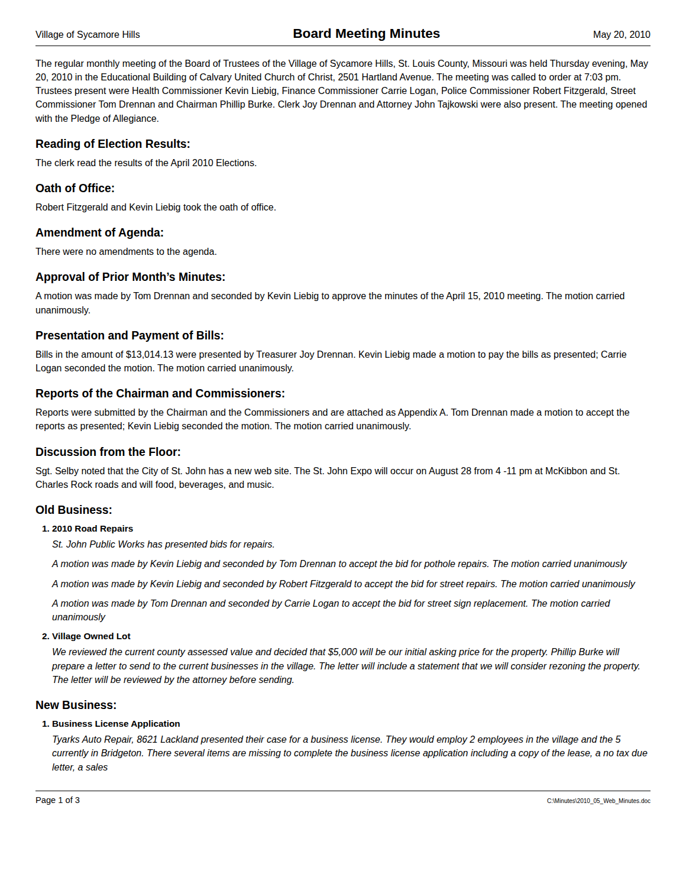Village of Sycamore Hills
Board Meeting Minutes
May 20, 2010
The regular monthly meeting of the Board of Trustees of the Village of Sycamore Hills, St. Louis County, Missouri was held Thursday evening, May 20, 2010 in the Educational Building of Calvary United Church of Christ, 2501 Hartland Avenue. The meeting was called to order at 7:03 pm. Trustees present were Health Commissioner Kevin Liebig, Finance Commissioner Carrie Logan, Police Commissioner Robert Fitzgerald, Street Commissioner Tom Drennan and Chairman Phillip Burke. Clerk Joy Drennan and Attorney John Tajkowski were also present. The meeting opened with the Pledge of Allegiance.
Reading of Election Results:
The clerk read the results of the April 2010 Elections.
Oath of Office:
Robert Fitzgerald and Kevin Liebig took the oath of office.
Amendment of Agenda:
There were no amendments to the agenda.
Approval of Prior Month’s Minutes:
A motion was made by Tom Drennan and seconded by Kevin Liebig to approve the minutes of the April 15, 2010 meeting. The motion carried unanimously.
Presentation and Payment of Bills:
Bills in the amount of $13,014.13 were presented by Treasurer Joy Drennan. Kevin Liebig made a motion to pay the bills as presented; Carrie Logan seconded the motion. The motion carried unanimously.
Reports of the Chairman and Commissioners:
Reports were submitted by the Chairman and the Commissioners and are attached as Appendix A. Tom Drennan made a motion to accept the reports as presented; Kevin Liebig seconded the motion. The motion carried unanimously.
Discussion from the Floor:
Sgt. Selby noted that the City of St. John has a new web site. The St. John Expo will occur on August 28 from 4 -11 pm at McKibbon and St. Charles Rock roads and will food, beverages, and music.
Old Business:
2010 Road Repairs
St. John Public Works has presented bids for repairs.
A motion was made by Kevin Liebig and seconded by Tom Drennan to accept the bid for pothole repairs. The motion carried unanimously
A motion was made by Kevin Liebig and seconded by Robert Fitzgerald to accept the bid for street repairs. The motion carried unanimously
A motion was made by Tom Drennan and seconded by Carrie Logan to accept the bid for street sign replacement. The motion carried unanimously
Village Owned Lot
We reviewed the current county assessed value and decided that $5,000 will be our initial asking price for the property. Phillip Burke will prepare a letter to send to the current businesses in the village. The letter will include a statement that we will consider rezoning the property. The letter will be reviewed by the attorney before sending.
New Business:
Business License Application
Tyarks Auto Repair, 8621 Lackland presented their case for a business license. They would employ 2 employees in the village and the 5 currently in Bridgeton. There several items are missing to complete the business license application including a copy of the lease, a no tax due letter, a sales
Page 1 of 3
C:\Minutes\2010_05_Web_Minutes.doc